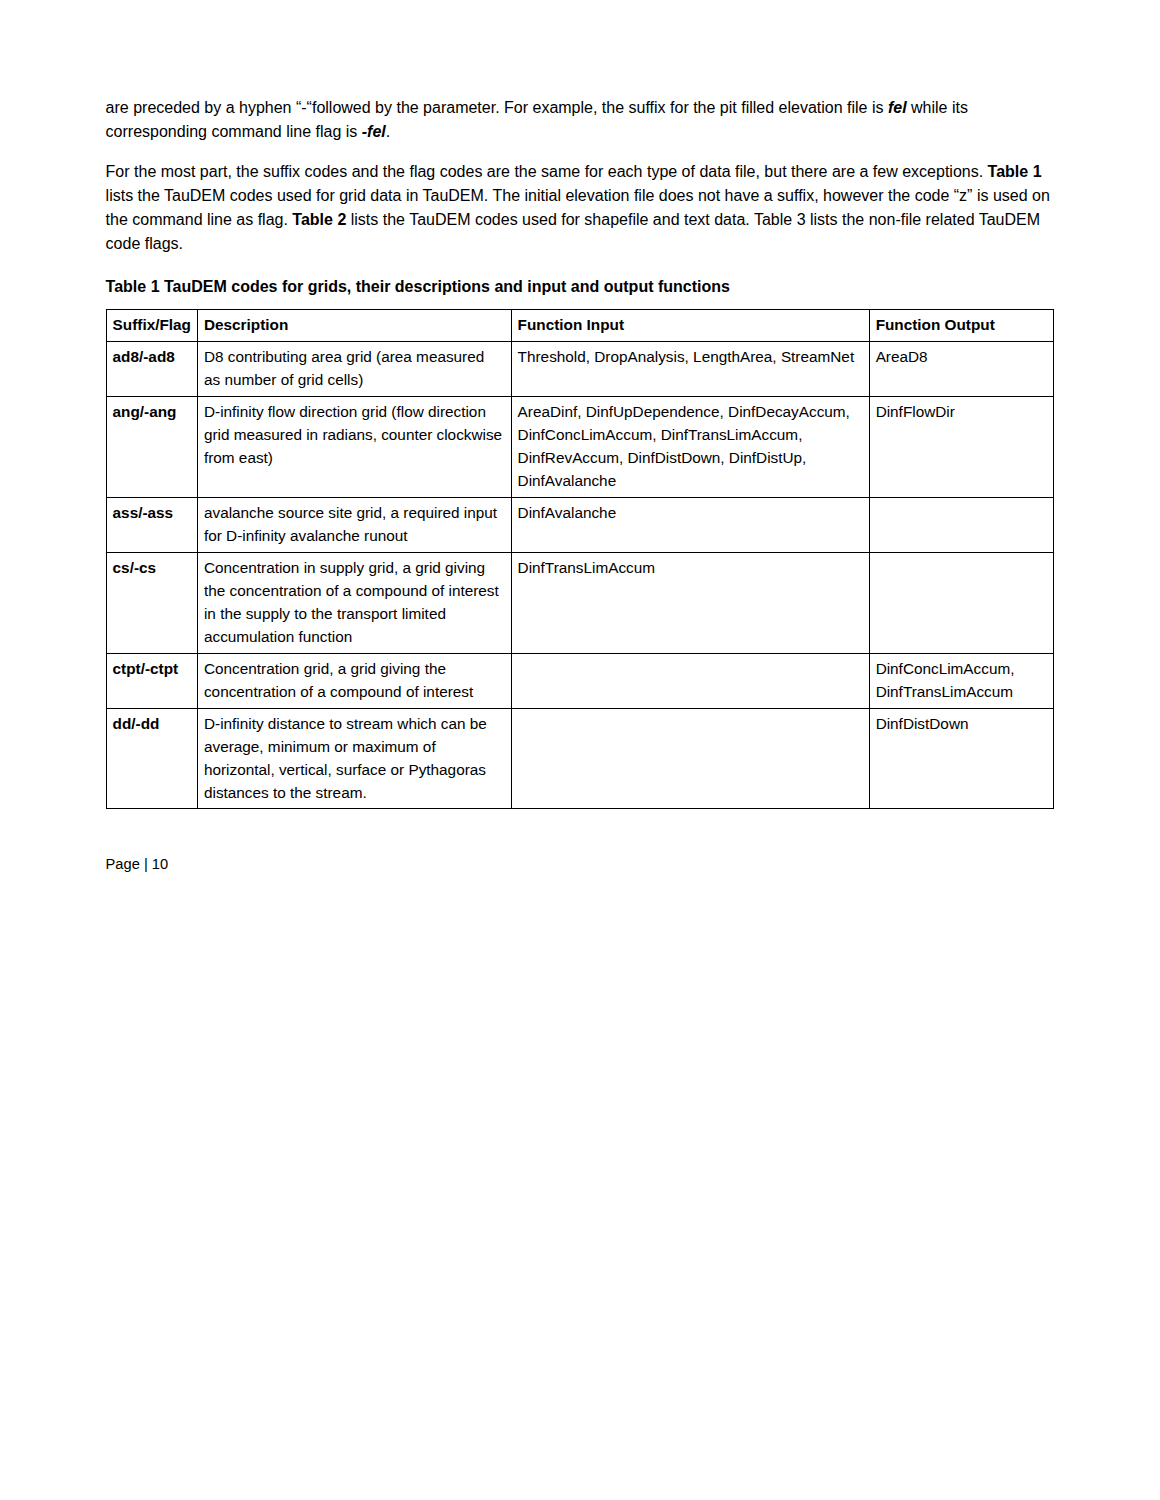are preceded by a hyphen “-“followed by the parameter. For example, the suffix for the pit filled elevation file is fel while its corresponding command line flag is -fel.
For the most part, the suffix codes and the flag codes are the same for each type of data file, but there are a few exceptions. Table 1 lists the TauDEM codes used for grid data in TauDEM. The initial elevation file does not have a suffix, however the code “z” is used on the command line as flag. Table 2 lists the TauDEM codes used for shapefile and text data. Table 3 lists the non-file related TauDEM code flags.
Table 1 TauDEM codes for grids, their descriptions and input and output functions
| Suffix/Flag | Description | Function Input | Function Output |
| --- | --- | --- | --- |
| ad8/-ad8 | D8 contributing area grid (area measured as number of grid cells) | Threshold, DropAnalysis, LengthArea, StreamNet | AreaD8 |
| ang/-ang | D-infinity flow direction grid (flow direction grid measured in radians, counter clockwise from east) | AreaDinf, DinfUpDependence, DinfDecayAccum, DinfConcLimAccum, DinfTransLimAccum, DinfRevAccum, DinfDistDown, DinfDistUp, DinfAvalanche | DinfFlowDir |
| ass/-ass | avalanche source site grid, a required input for D-infinity avalanche runout | DinfAvalanche | |
| cs/-cs | Concentration in supply grid, a grid giving the concentration of a compound of interest in the supply to the transport limited accumulation function | DinfTransLimAccum | |
| ctpt/-ctpt | Concentration grid, a grid giving the concentration of a compound of interest | | DinfConcLimAccum, DinfTransLimAccum |
| dd/-dd | D-infinity distance to stream which can be average, minimum or maximum of horizontal, vertical, surface or Pythagoras distances to the stream. | | DinfDistDown |
Page | 10